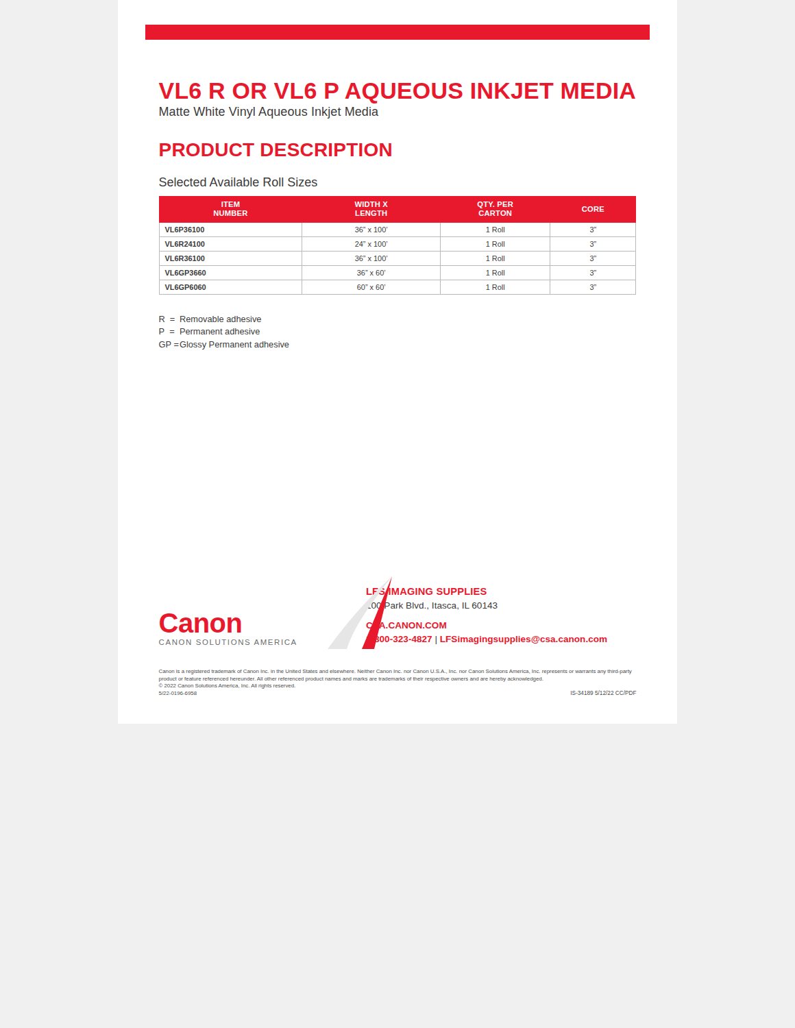VL6 R OR VL6 P AQUEOUS INKJET MEDIA
Matte White Vinyl Aqueous Inkjet Media
PRODUCT DESCRIPTION
Selected Available Roll Sizes
| ITEM NUMBER | WIDTH X LENGTH | QTY. PER CARTON | CORE |
| --- | --- | --- | --- |
| VL6P36100 | 36” x 100’ | 1 Roll | 3” |
| VL6R24100 | 24” x 100’ | 1 Roll | 3” |
| VL6R36100 | 36” x 100’ | 1 Roll | 3” |
| VL6GP3660 | 36” x 60’ | 1 Roll | 3” |
| VL6GP6060 | 60” x 60’ | 1 Roll | 3” |
R = Removable adhesive
P = Permanent adhesive
GP = Glossy Permanent adhesive
Canon
CANON SOLUTIONS AMERICA
LFS IMAGING SUPPLIES
100 Park Blvd., Itasca, IL 60143
CSA.CANON.COM
1-800-323-4827 | LFSimagingsupplies@csa.canon.com
Canon is a registered trademark of Canon Inc. in the United States and elsewhere. Neither Canon Inc. nor Canon U.S.A., Inc. nor Canon Solutions America, Inc. represents or warrants any third-party product or feature referenced hereunder. All other referenced product names and marks are trademarks of their respective owners and are hereby acknowledged.
© 2022 Canon Solutions America, Inc. All rights reserved.
5/22-0196-6958 IS-34189 5/12/22 CC/PDF